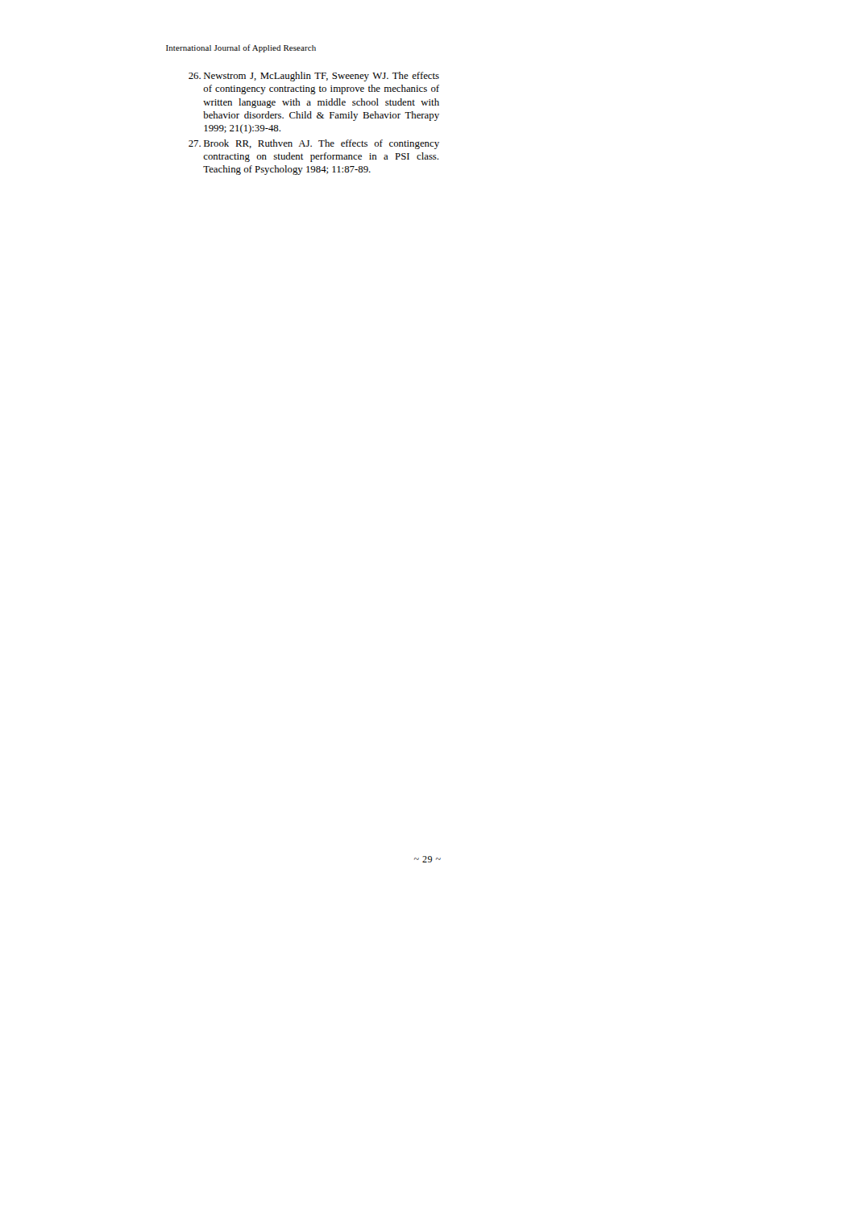International Journal of Applied Research
26. Newstrom J, McLaughlin TF, Sweeney WJ. The effects of contingency contracting to improve the mechanics of written language with a middle school student with behavior disorders. Child & Family Behavior Therapy 1999; 21(1):39-48.
27. Brook RR, Ruthven AJ. The effects of contingency contracting on student performance in a PSI class. Teaching of Psychology 1984; 11:87-89.
~ 29 ~